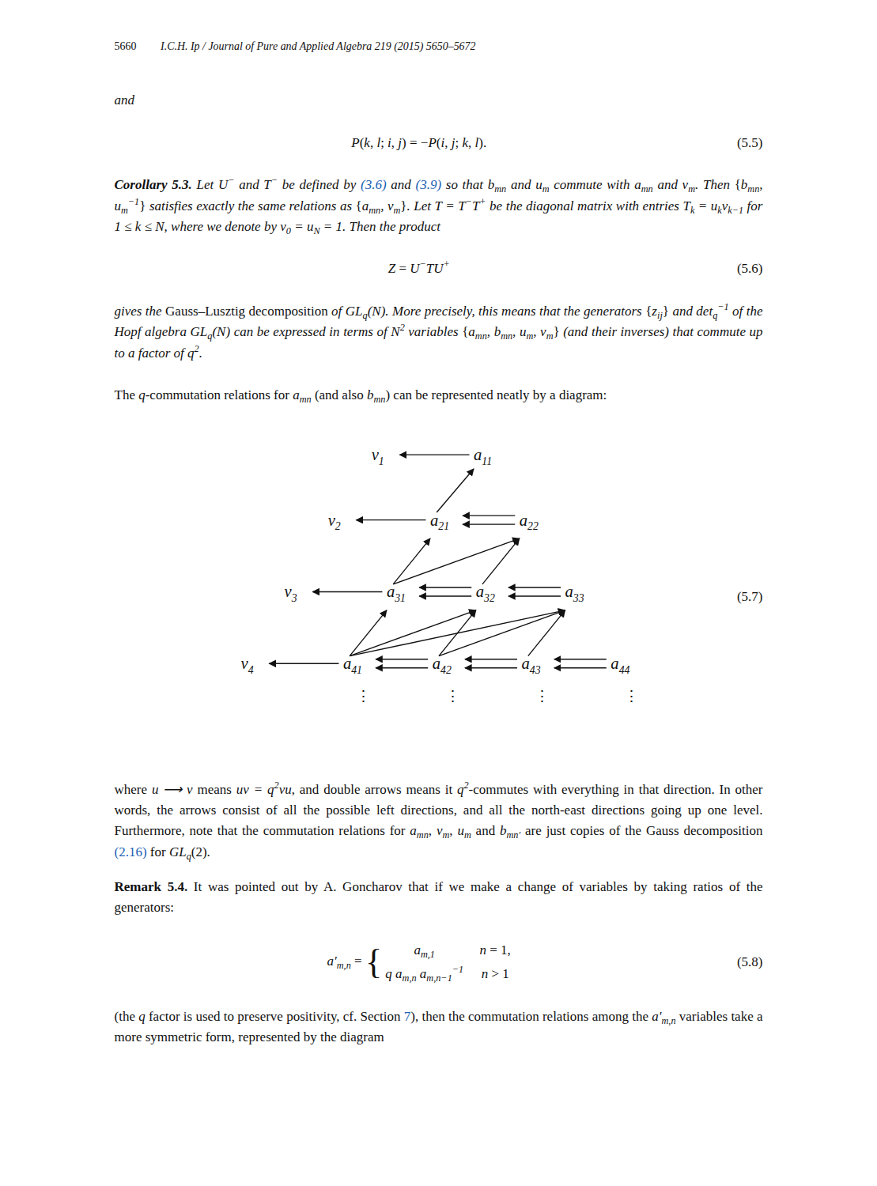5660 I.C.H. Ip / Journal of Pure and Applied Algebra 219 (2015) 5650–5672
and
P(k, l; i, j) = −P(i, j; k, l).
(5.5)
Corollary 5.3. Let U− and T− be defined by (3.6) and (3.9) so that bmn and um commute with amn and vm. Then {bmn, um−1} satisfies exactly the same relations as {amn, vm}. Let T = T−T+ be the diagonal matrix with entries Tk = ukvk−1 for 1 ≤ k ≤ N, where we denote by v0 = uN = 1. Then the product
Z = U−TU+
(5.6)
gives the Gauss–Lusztig decomposition of GLq(N). More precisely, this means that the generators {zij} and detq−1 of the Hopf algebra GLq(N) can be expressed in terms of N2 variables {amn, bmn, um, vm} (and their inverses) that commute up to a factor of q2.
The q-commutation relations for amn (and also bmn) can be represented neatly by a diagram:
v1 a11 v2 a21 a22 v3 a31 a32 a33 v4 a41 a42 a43 a44 ⋮ ⋮ ⋮ ⋮
(5.7)
where u ⟶ v means uv = q2vu, and double arrows means it q2-commutes with everything in that direction. In other words, the arrows consist of all the possible left directions, and all the north-east directions going up one level. Furthermore, note that the commutation relations for amn, vm, um and bmn′ are just copies of the Gauss decomposition (2.16) for GLq(2).
Remark 5.4. It was pointed out by A. Goncharov that if we make a change of variables by taking ratios of the generators:
a′m,n = { am,1 n = 1, q am,n am,n−1−1 n > 1
(5.8)
(the q factor is used to preserve positivity, cf. Section 7), then the commutation relations among the a′m,n variables take a more symmetric form, represented by the diagram